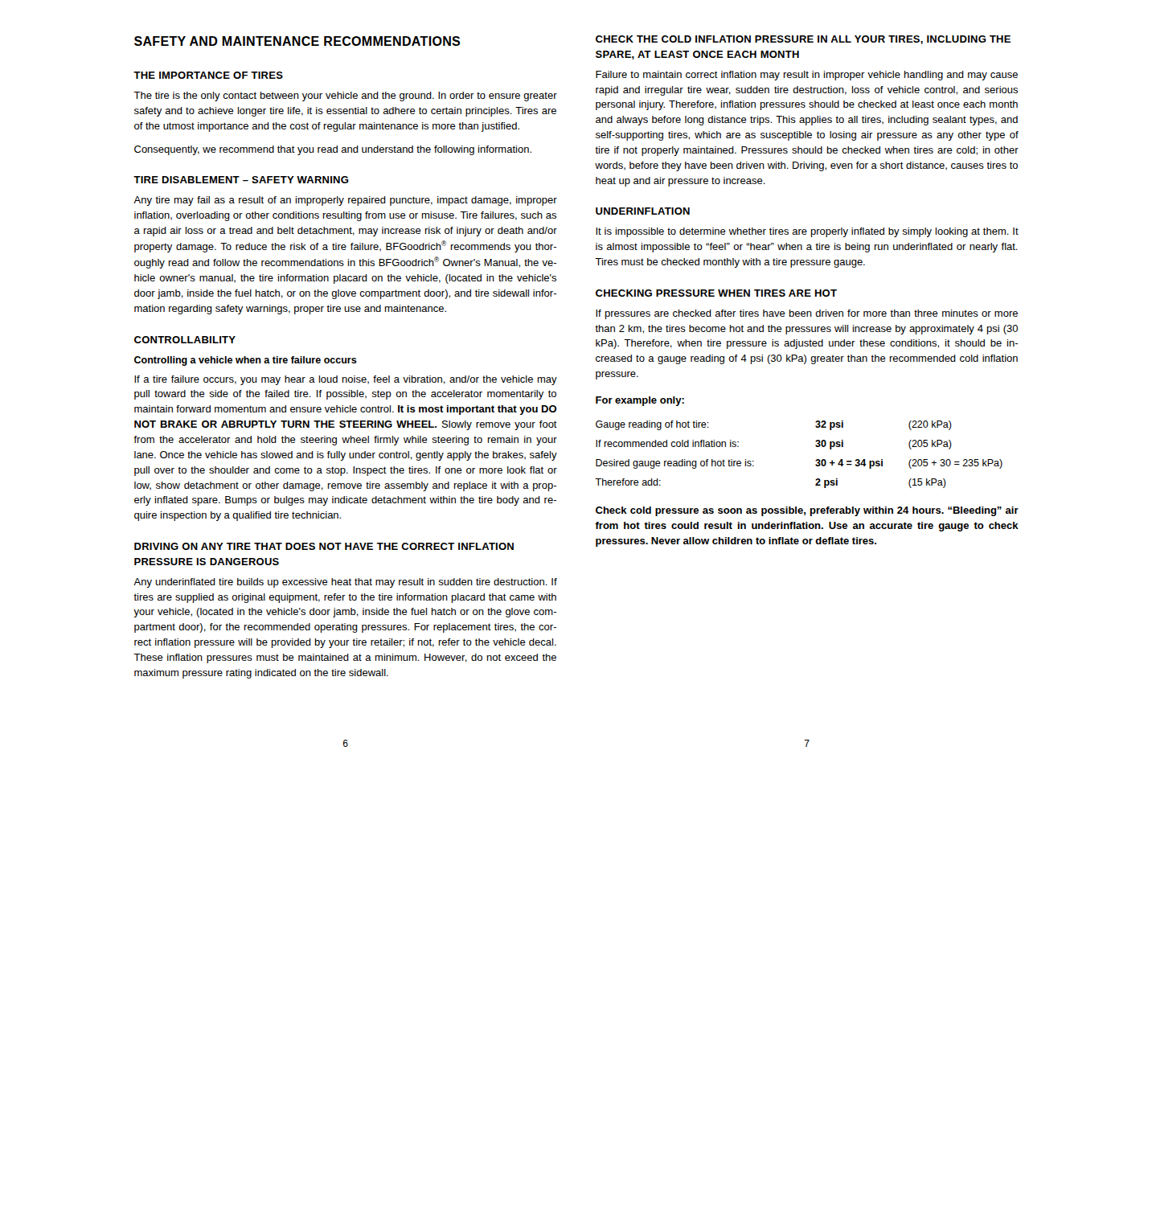Safety and Maintenance Recommendations
The Importance of Tires
The tire is the only contact between your vehicle and the ground. In order to ensure greater safety and to achieve longer tire life, it is essential to adhere to certain principles. Tires are of the utmost importance and the cost of regular maintenance is more than justified.
Consequently, we recommend that you read and understand the following information.
Tire Disablement – Safety Warning
Any tire may fail as a result of an improperly repaired puncture, impact damage, improper inflation, overloading or other conditions resulting from use or misuse. Tire failures, such as a rapid air loss or a tread and belt detachment, may increase risk of injury or death and/or property damage. To reduce the risk of a tire failure, BFGoodrich® recommends you thoroughly read and follow the recommendations in this BFGoodrich® Owner's Manual, the vehicle owner's manual, the tire information placard on the vehicle, (located in the vehicle's door jamb, inside the fuel hatch, or on the glove compartment door), and tire sidewall information regarding safety warnings, proper tire use and maintenance.
Controllability
Controlling a vehicle when a tire failure occurs
If a tire failure occurs, you may hear a loud noise, feel a vibration, and/or the vehicle may pull toward the side of the failed tire. If possible, step on the accelerator momentarily to maintain forward momentum and ensure vehicle control. It is most important that you DO NOT BRAKE OR ABRUPTLY TURN THE STEERING WHEEL. Slowly remove your foot from the accelerator and hold the steering wheel firmly while steering to remain in your lane. Once the vehicle has slowed and is fully under control, gently apply the brakes, safely pull over to the shoulder and come to a stop. Inspect the tires. If one or more look flat or low, show detachment or other damage, remove tire assembly and replace it with a properly inflated spare. Bumps or bulges may indicate detachment within the tire body and require inspection by a qualified tire technician.
Driving on Any Tire That Does Not Have the Correct Inflation Pressure Is Dangerous
Any underinflated tire builds up excessive heat that may result in sudden tire destruction. If tires are supplied as original equipment, refer to the tire information placard that came with your vehicle, (located in the vehicle's door jamb, inside the fuel hatch or on the glove compartment door), for the recommended operating pressures. For replacement tires, the correct inflation pressure will be provided by your tire retailer; if not, refer to the vehicle decal. These inflation pressures must be maintained at a minimum. However, do not exceed the maximum pressure rating indicated on the tire sidewall.
Check the Cold Inflation Pressure in All Your Tires, Including the Spare, at Least Once Each Month
Failure to maintain correct inflation may result in improper vehicle handling and may cause rapid and irregular tire wear, sudden tire destruction, loss of vehicle control, and serious personal injury. Therefore, inflation pressures should be checked at least once each month and always before long distance trips. This applies to all tires, including sealant types, and self-supporting tires, which are as susceptible to losing air pressure as any other type of tire if not properly maintained. Pressures should be checked when tires are cold; in other words, before they have been driven with. Driving, even for a short distance, causes tires to heat up and air pressure to increase.
Underinflation
It is impossible to determine whether tires are properly inflated by simply looking at them. It is almost impossible to “feel” or “hear” when a tire is being run underinflated or nearly flat. Tires must be checked monthly with a tire pressure gauge.
Checking Pressure When Tires Are Hot
If pressures are checked after tires have been driven for more than three minutes or more than 2 km, the tires become hot and the pressures will increase by approximately 4 psi (30 kPa). Therefore, when tire pressure is adjusted under these conditions, it should be increased to a gauge reading of 4 psi (30 kPa) greater than the recommended cold inflation pressure.
For example only:
| Gauge reading of hot tire: | 32 psi | (220 kPa) |
| If recommended cold inflation is: | 30 psi | (205 kPa) |
| Desired gauge reading of hot tire is: | 30 + 4 = 34 psi | (205 + 30 = 235 kPa) |
| Therefore add: | 2 psi | (15 kPa) |
Check cold pressure as soon as possible, preferably within 24 hours. “Bleeding” air from hot tires could result in underinflation. Use an accurate tire gauge to check pressures. Never allow children to inflate or deflate tires.
6
7